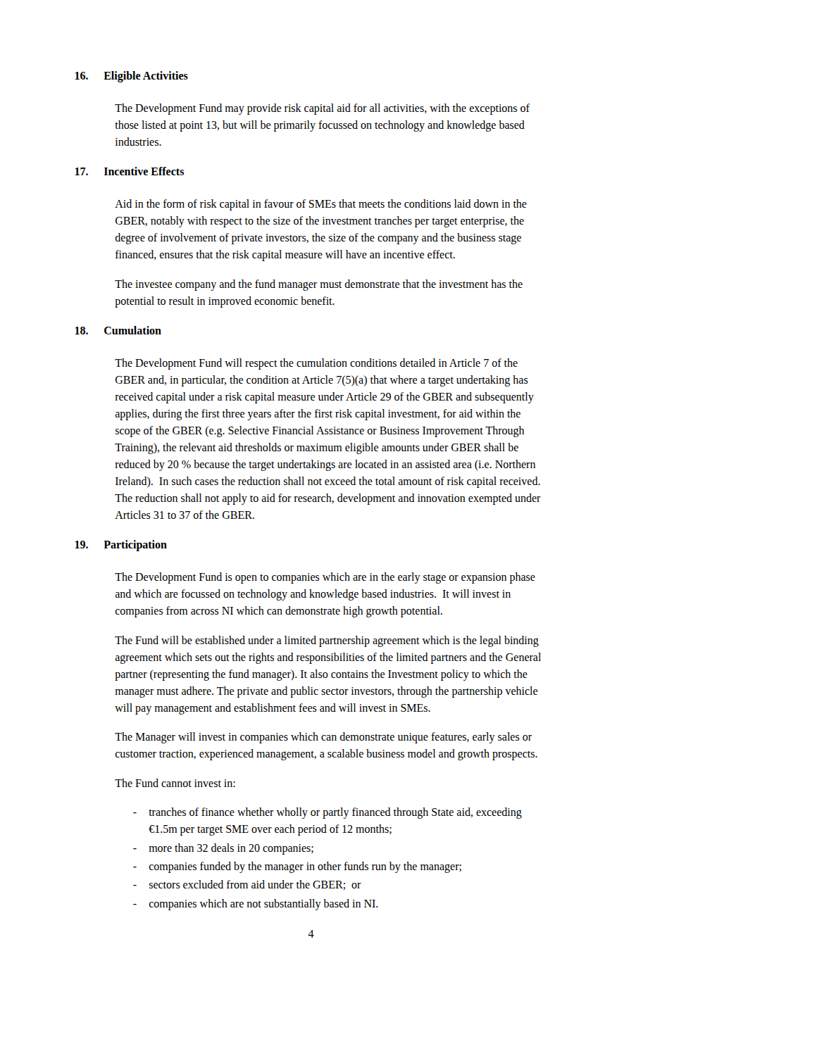16. Eligible Activities
The Development Fund may provide risk capital aid for all activities, with the exceptions of those listed at point 13, but will be primarily focussed on technology and knowledge based industries.
17. Incentive Effects
Aid in the form of risk capital in favour of SMEs that meets the conditions laid down in the GBER, notably with respect to the size of the investment tranches per target enterprise, the degree of involvement of private investors, the size of the company and the business stage financed, ensures that the risk capital measure will have an incentive effect.
The investee company and the fund manager must demonstrate that the investment has the potential to result in improved economic benefit.
18. Cumulation
The Development Fund will respect the cumulation conditions detailed in Article 7 of the GBER and, in particular, the condition at Article 7(5)(a) that where a target undertaking has received capital under a risk capital measure under Article 29 of the GBER and subsequently applies, during the first three years after the first risk capital investment, for aid within the scope of the GBER (e.g. Selective Financial Assistance or Business Improvement Through Training), the relevant aid thresholds or maximum eligible amounts under GBER shall be reduced by 20 % because the target undertakings are located in an assisted area (i.e. Northern Ireland). In such cases the reduction shall not exceed the total amount of risk capital received. The reduction shall not apply to aid for research, development and innovation exempted under Articles 31 to 37 of the GBER.
19. Participation
The Development Fund is open to companies which are in the early stage or expansion phase and which are focussed on technology and knowledge based industries. It will invest in companies from across NI which can demonstrate high growth potential.
The Fund will be established under a limited partnership agreement which is the legal binding agreement which sets out the rights and responsibilities of the limited partners and the General partner (representing the fund manager). It also contains the Investment policy to which the manager must adhere. The private and public sector investors, through the partnership vehicle will pay management and establishment fees and will invest in SMEs.
The Manager will invest in companies which can demonstrate unique features, early sales or customer traction, experienced management, a scalable business model and growth prospects.
The Fund cannot invest in:
tranches of finance whether wholly or partly financed through State aid, exceeding €1.5m per target SME over each period of 12 months;
more than 32 deals in 20 companies;
companies funded by the manager in other funds run by the manager;
sectors excluded from aid under the GBER; or
companies which are not substantially based in NI.
4